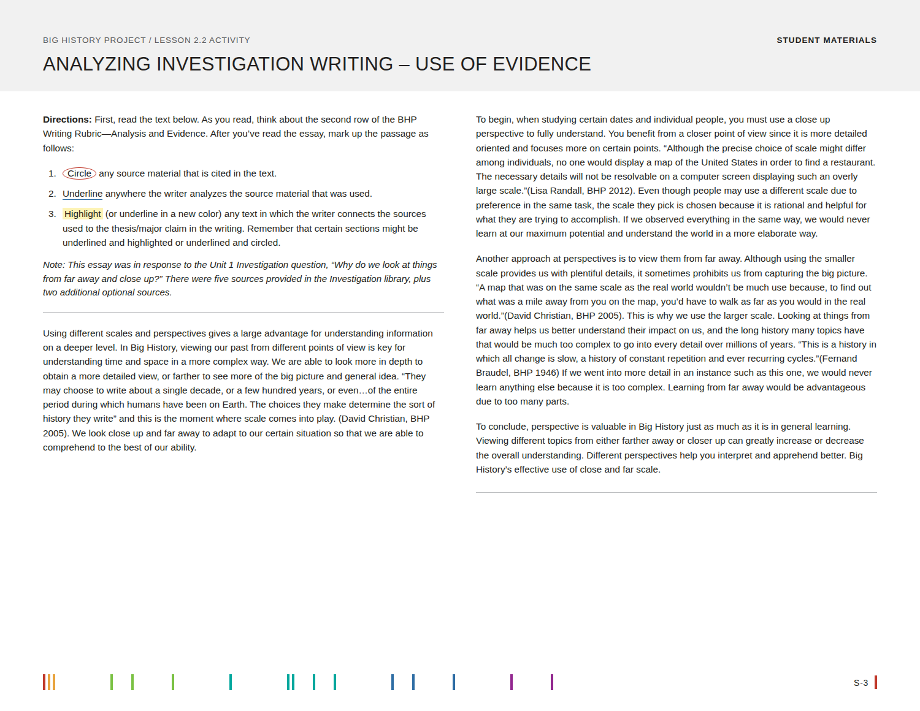Big History Project / Lesson 2.2 Activity
Student Materials
Analyzing Investigation Writing – Use of Evidence
Directions: First, read the text below. As you read, think about the second row of the BHP Writing Rubric—Analysis and Evidence. After you’ve read the essay, mark up the passage as follows:
Circle any source material that is cited in the text.
Underline anywhere the writer analyzes the source material that was used.
Highlight (or underline in a new color) any text in which the writer connects the sources used to the thesis/major claim in the writing. Remember that certain sections might be underlined and highlighted or underlined and circled.
Note: This essay was in response to the Unit 1 Investigation question, “Why do we look at things from far away and close up?” There were five sources provided in the Investigation library, plus two additional optional sources.
Using different scales and perspectives gives a large advantage for understanding information on a deeper level. In Big History, viewing our past from different points of view is key for understanding time and space in a more complex way. We are able to look more in depth to obtain a more detailed view, or farther to see more of the big picture and general idea. “They may choose to write about a single decade, or a few hundred years, or even…of the entire period during which humans have been on Earth. The choices they make determine the sort of history they write” and this is the moment where scale comes into play. (David Christian, BHP 2005). We look close up and far away to adapt to our certain situation so that we are able to comprehend to the best of our ability.
To begin, when studying certain dates and individual people, you must use a close up perspective to fully understand. You benefit from a closer point of view since it is more detailed oriented and focuses more on certain points. “Although the precise choice of scale might differ among individuals, no one would display a map of the United States in order to find a restaurant. The necessary details will not be resolvable on a computer screen displaying such an overly large scale.”(Lisa Randall, BHP 2012). Even though people may use a different scale due to preference in the same task, the scale they pick is chosen because it is rational and helpful for what they are trying to accomplish. If we observed everything in the same way, we would never learn at our maximum potential and understand the world in a more elaborate way.
Another approach at perspectives is to view them from far away. Although using the smaller scale provides us with plentiful details, it sometimes prohibits us from capturing the big picture. “A map that was on the same scale as the real world wouldn’t be much use because, to find out what was a mile away from you on the map, you’d have to walk as far as you would in the real world.”(David Christian, BHP 2005). This is why we use the larger scale. Looking at things from far away helps us better understand their impact on us, and the long history many topics have that would be much too complex to go into every detail over millions of years. “This is a history in which all change is slow, a history of constant repetition and ever recurring cycles.”(Fernand Braudel, BHP 1946) If we went into more detail in an instance such as this one, we would never learn anything else because it is too complex. Learning from far away would be advantageous due to too many parts.
To conclude, perspective is valuable in Big History just as much as it is in general learning. Viewing different topics from either farther away or closer up can greatly increase or decrease the overall understanding. Different perspectives help you interpret and apprehend better. Big History’s effective use of close and far scale.
S-3